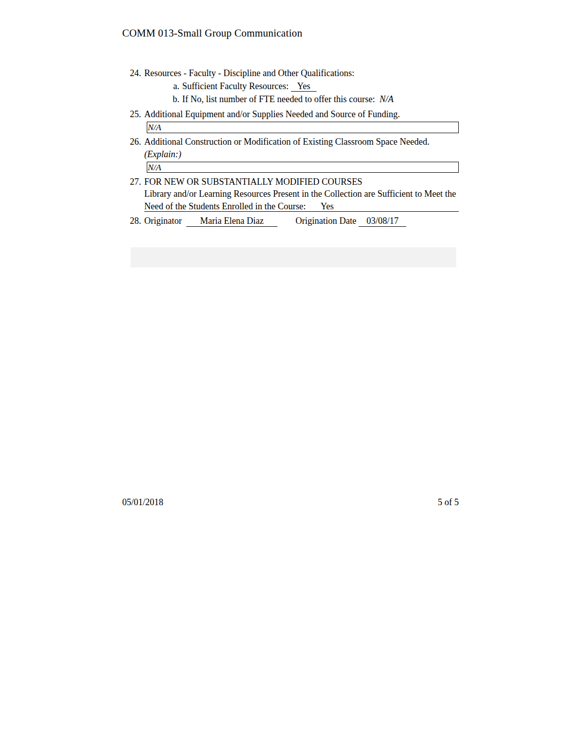COMM 013-Small Group Communication
24. Resources - Faculty - Discipline and Other Qualifications:
a. Sufficient Faculty Resources: Yes
b. If No, list number of FTE needed to offer this course: N/A
25. Additional Equipment and/or Supplies Needed and Source of Funding.
N/A
26. Additional Construction or Modification of Existing Classroom Space Needed. (Explain:)
N/A
27. FOR NEW OR SUBSTANTIALLY MODIFIED COURSES
Library and/or Learning Resources Present in the Collection are Sufficient to Meet the Need of the Students Enrolled in the Course: Yes
28. Originator Maria Elena Diaz Origination Date 03/08/17
05/01/2018 5 of 5